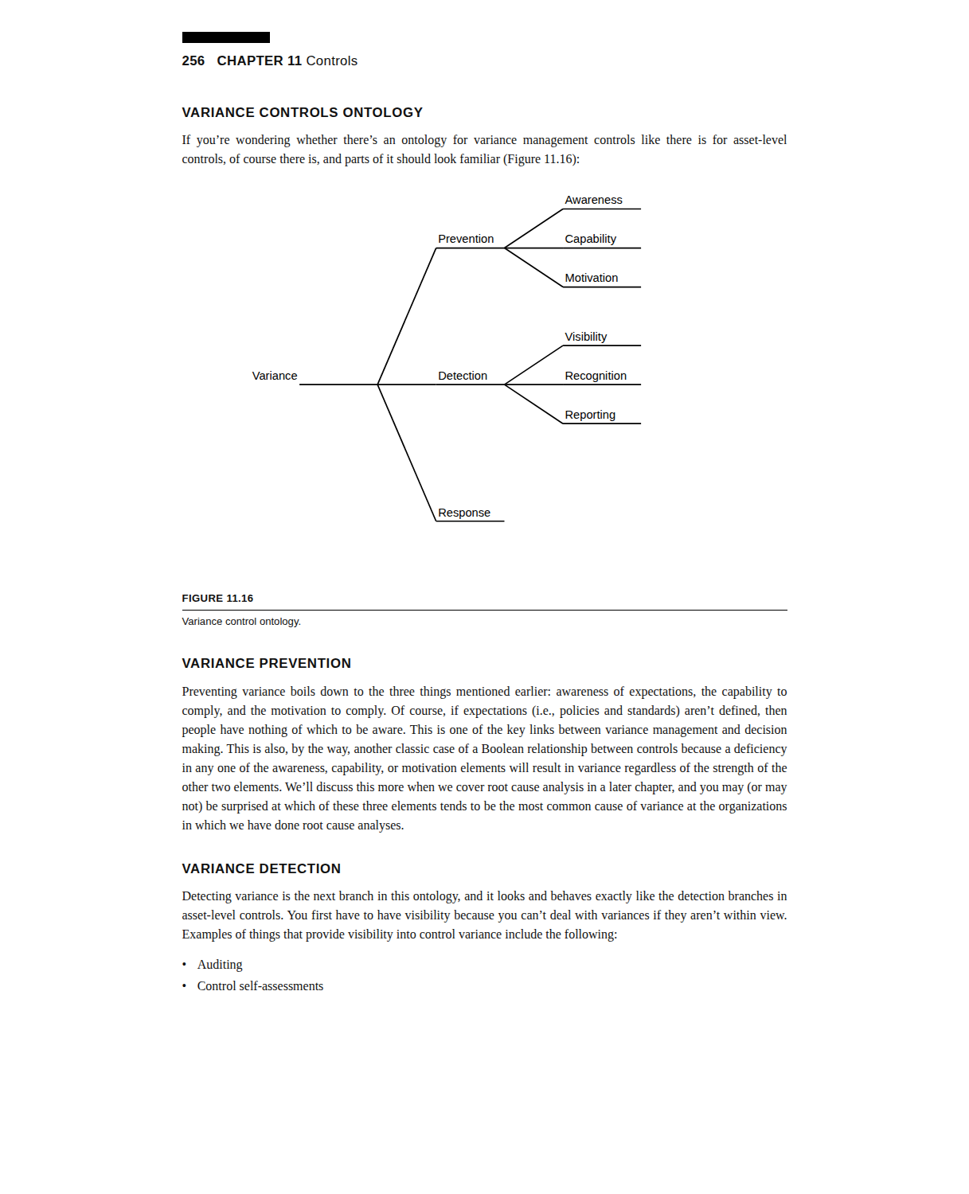256 CHAPTER 11 Controls
Variance Controls Ontology
If you’re wondering whether there’s an ontology for variance management controls like there is for asset-level controls, of course there is, and parts of it should look familiar (Figure 11.16):
Variance Prevention Detection Response Awareness Capability Motivation Visibility Recognition Reporting
FIGURE 11.16 Variance control ontology.
Variance Prevention
Preventing variance boils down to the three things mentioned earlier: awareness of expectations, the capability to comply, and the motivation to comply. Of course, if expectations (i.e., policies and standards) aren’t defined, then people have nothing of which to be aware. This is one of the key links between variance management and decision making. This is also, by the way, another classic case of a Boolean relationship between controls because a deficiency in any one of the awareness, capability, or motivation elements will result in variance regardless of the strength of the other two elements. We’ll discuss this more when we cover root cause analysis in a later chapter, and you may (or may not) be surprised at which of these three elements tends to be the most common cause of variance at the organizations in which we have done root cause analyses.
Variance Detection
Detecting variance is the next branch in this ontology, and it looks and behaves exactly like the detection branches in asset-level controls. You first have to have visibility because you can’t deal with variances if they aren’t within view. Examples of things that provide visibility into control variance include the following:
Auditing
Control self-assessments